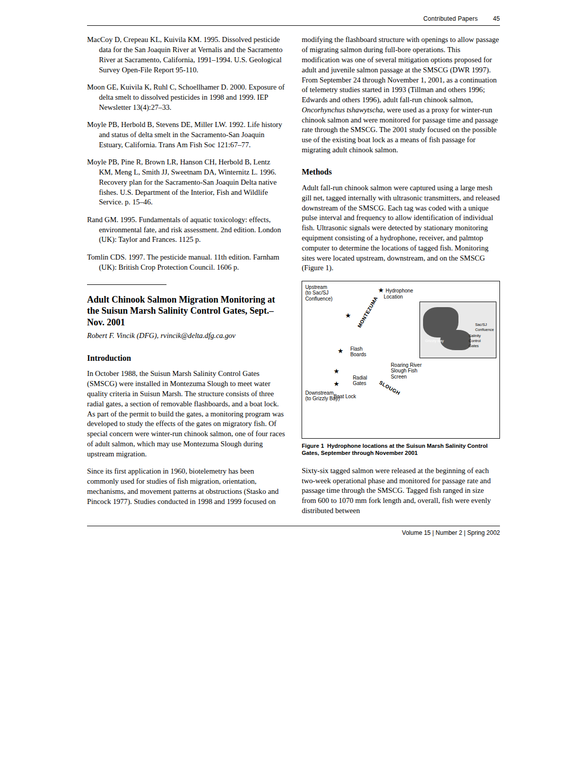Contributed Papers 45
MacCoy D, Crepeau KL, Kuivila KM. 1995. Dissolved pesticide data for the San Joaquin River at Vernalis and the Sacramento River at Sacramento, California, 1991–1994. U.S. Geological Survey Open-File Report 95-110.
Moon GE, Kuivila K, Ruhl C, Schoellhamer D. 2000. Exposure of delta smelt to dissolved pesticides in 1998 and 1999. IEP Newsletter 13(4):27–33.
Moyle PB, Herbold B, Stevens DE, Miller LW. 1992. Life history and status of delta smelt in the Sacramento-San Joaquin Estuary, California. Trans Am Fish Soc 121:67–77.
Moyle PB, Pine R, Brown LR, Hanson CH, Herbold B, Lentz KM, Meng L, Smith JJ, Sweetnam DA, Winternitz L. 1996. Recovery plan for the Sacramento-San Joaquin Delta native fishes. U.S. Department of the Interior, Fish and Wildlife Service. p. 15–46.
Rand GM. 1995. Fundamentals of aquatic toxicology: effects, environmental fate, and risk assessment. 2nd edition. London (UK): Taylor and Frances. 1125 p.
Tomlin CDS. 1997. The pesticide manual. 11th edition. Farnham (UK): British Crop Protection Council. 1606 p.
Adult Chinook Salmon Migration Monitoring at the Suisun Marsh Salinity Control Gates, Sept.–Nov. 2001
Robert F. Vincik (DFG), rvincik@delta.dfg.ca.gov
Introduction
In October 1988, the Suisun Marsh Salinity Control Gates (SMSCG) were installed in Montezuma Slough to meet water quality criteria in Suisun Marsh. The structure consists of three radial gates, a section of removable flashboards, and a boat lock. As part of the permit to build the gates, a monitoring program was developed to study the effects of the gates on migratory fish. Of special concern were winter-run chinook salmon, one of four races of adult salmon, which may use Montezuma Slough during upstream migration.
Since its first application in 1960, biotelemetry has been commonly used for studies of fish migration, orientation, mechanisms, and movement patterns at obstructions (Stasko and Pincock 1977). Studies conducted in 1998 and 1999 focused on modifying the flashboard structure with openings to allow passage of migrating salmon during full-bore operations. This modification was one of several mitigation options proposed for adult and juvenile salmon passage at the SMSCG (DWR 1997). From September 24 through November 1, 2001, as a continuation of telemetry studies started in 1993 (Tillman and others 1996; Edwards and others 1996), adult fall-run chinook salmon, Oncorhynchus tshawytscha, were used as a proxy for winter-run chinook salmon and were monitored for passage time and passage rate through the SMSCG. The 2001 study focused on the possible use of the existing boat lock as a means of fish passage for migrating adult chinook salmon.
Methods
Adult fall-run chinook salmon were captured using a large mesh gill net, tagged internally with ultrasonic transmitters, and released downstream of the SMSCG. Each tag was coded with a unique pulse interval and frequency to allow identification of individual fish. Ultrasonic signals were detected by stationary monitoring equipment consisting of a hydrophone, receiver, and palmtop computer to determine the locations of tagged fish. Monitoring sites were located upstream, downstream, and on the SMSCG (Figure 1).
Upstream
(to Sac/SJ
Confluence)
★ Hydrophone
Location
MONTEZUMA
★
★
Flash
Boards
★
★
Radial
Gates
Boat Lock
Downstream
(to Grizzly Bay)
Roaring River
Slough Fish
Screen
SLOUGH
Grizzly Bay
Sac/SJ
Confluence
Salinity
Control
Gates
Figure 1 Hydrophone locations at the Suisun Marsh Salinity Control Gates, September through November 2001
Sixty-six tagged salmon were released at the beginning of each two-week operational phase and monitored for passage rate and passage time through the SMSCG. Tagged fish ranged in size from 600 to 1070 mm fork length and, overall, fish were evenly distributed between
Volume 15 | Number 2 | Spring 2002